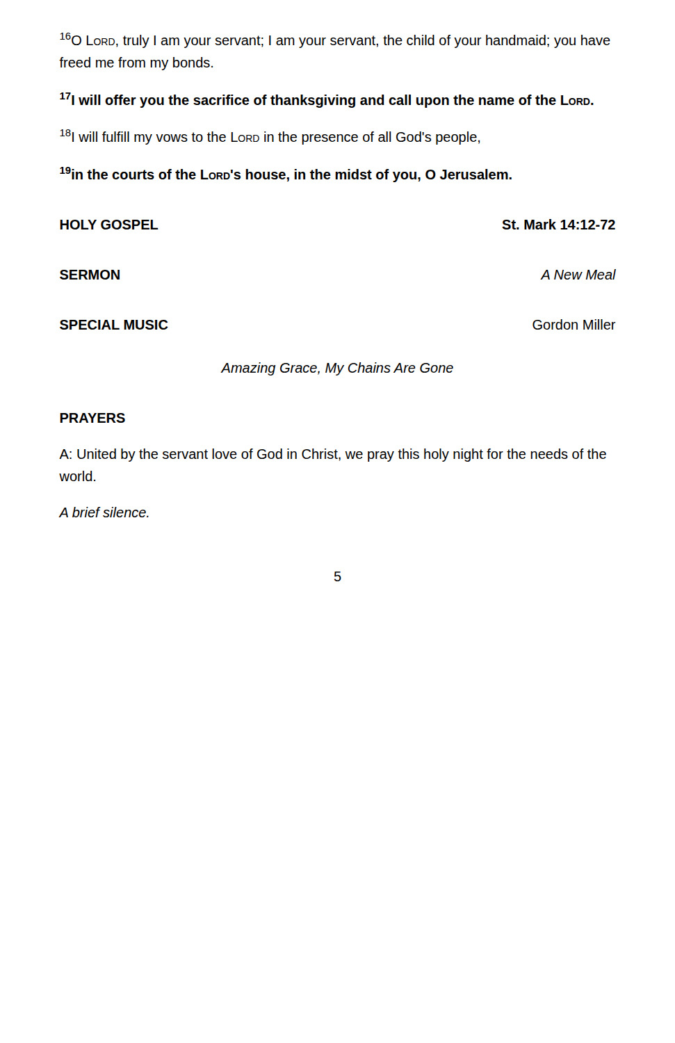16 O Lord, truly I am your servant; I am your servant, the child of your handmaid; you have freed me from my bonds.
17 I will offer you the sacrifice of thanksgiving and call upon the name of the Lord.
18 I will fulfill my vows to the Lord in the presence of all God's people,
19in the courts of the Lord's house, in the midst of you, O Jerusalem.
Holy Gospel St. Mark 14:12-72
Sermon A New Meal
Special Music Gordon Miller
Amazing Grace, My Chains Are Gone
Prayers
A: United by the servant love of God in Christ, we pray this holy night for the needs of the world.
A brief silence.
5